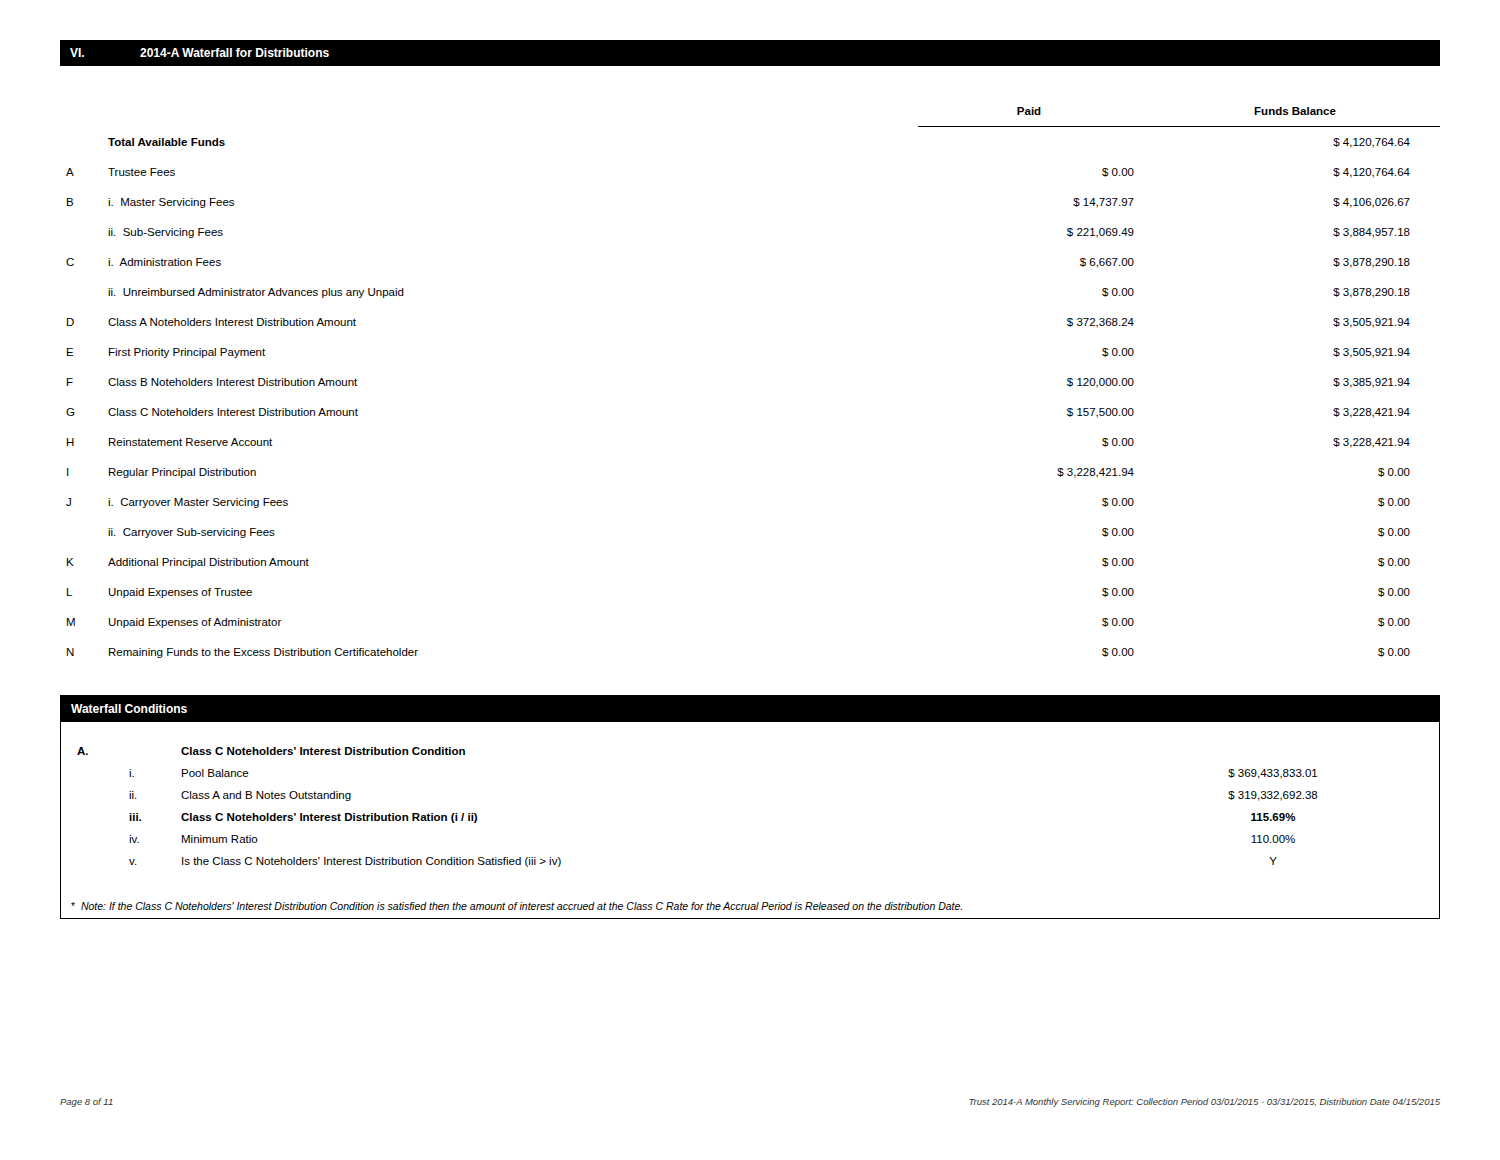VI. 2014-A Waterfall for Distributions
| | | Paid | Funds Balance |
| --- | --- | --- | --- |
| | Total Available Funds | | $ 4,120,764.64 |
| A | Trustee Fees | $ 0.00 | $ 4,120,764.64 |
| B | i. Master Servicing Fees | $ 14,737.97 | $ 4,106,026.67 |
| | ii. Sub-Servicing Fees | $ 221,069.49 | $ 3,884,957.18 |
| C | i. Administration Fees | $ 6,667.00 | $ 3,878,290.18 |
| | ii. Unreimbursed Administrator Advances plus any Unpaid | $ 0.00 | $ 3,878,290.18 |
| D | Class A Noteholders Interest Distribution Amount | $ 372,368.24 | $ 3,505,921.94 |
| E | First Priority Principal Payment | $ 0.00 | $ 3,505,921.94 |
| F | Class B Noteholders Interest Distribution Amount | $ 120,000.00 | $ 3,385,921.94 |
| G | Class C Noteholders Interest Distribution Amount | $ 157,500.00 | $ 3,228,421.94 |
| H | Reinstatement Reserve Account | $ 0.00 | $ 3,228,421.94 |
| I | Regular Principal Distribution | $ 3,228,421.94 | $ 0.00 |
| J | i. Carryover Master Servicing Fees | $ 0.00 | $ 0.00 |
| | ii. Carryover Sub-servicing Fees | $ 0.00 | $ 0.00 |
| K | Additional Principal Distribution Amount | $ 0.00 | $ 0.00 |
| L | Unpaid Expenses of Trustee | $ 0.00 | $ 0.00 |
| M | Unpaid Expenses of Administrator | $ 0.00 | $ 0.00 |
| N | Remaining Funds to the Excess Distribution Certificateholder | $ 0.00 | $ 0.00 |
Waterfall Conditions
| A. | | Class C Noteholders' Interest Distribution Condition | |
| | i. | Pool Balance | $ 369,433,833.01 |
| | ii. | Class A and B Notes Outstanding | $ 319,332,692.38 |
| | iii. | Class C Noteholders' Interest Distribution Ration (i / ii) | 115.69% |
| | iv. | Minimum Ratio | 110.00% |
| | v. | Is the Class C Noteholders' Interest Distribution Condition Satisfied (iii > iv) | Y |
* Note: If the Class C Noteholders' Interest Distribution Condition is satisfied then the amount of interest accrued at the Class C Rate for the Accrual Period is Released on the distribution Date.
Page 8 of 11
Trust 2014-A Monthly Servicing Report: Collection Period 03/01/2015 - 03/31/2015, Distribution Date 04/15/2015